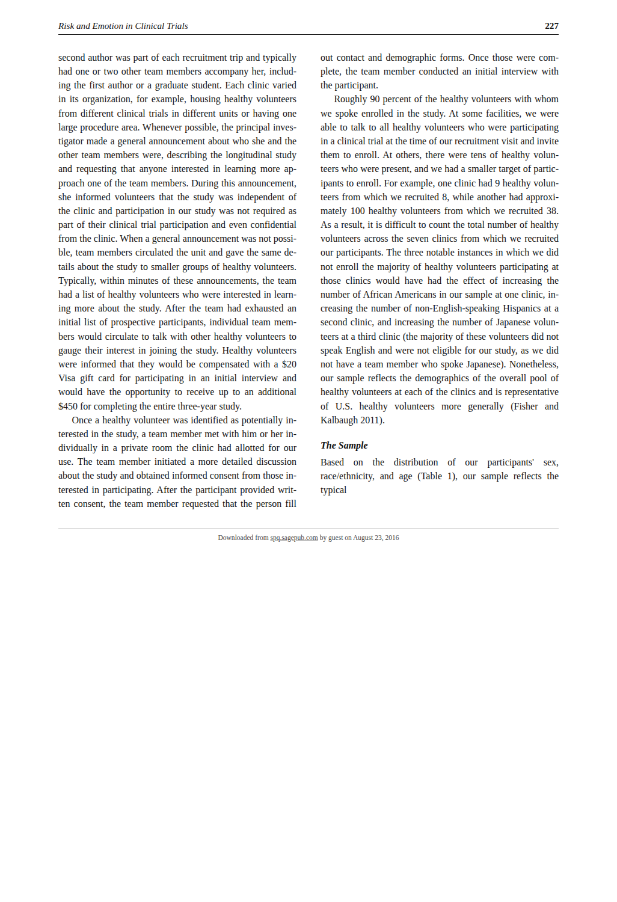Risk and Emotion in Clinical Trials 227
second author was part of each recruitment trip and typically had one or two other team members accompany her, including the first author or a graduate student. Each clinic varied in its organization, for example, housing healthy volunteers from different clinical trials in different units or having one large procedure area. Whenever possible, the principal investigator made a general announcement about who she and the other team members were, describing the longitudinal study and requesting that anyone interested in learning more approach one of the team members. During this announcement, she informed volunteers that the study was independent of the clinic and participation in our study was not required as part of their clinical trial participation and even confidential from the clinic. When a general announcement was not possible, team members circulated the unit and gave the same details about the study to smaller groups of healthy volunteers. Typically, within minutes of these announcements, the team had a list of healthy volunteers who were interested in learning more about the study. After the team had exhausted an initial list of prospective participants, individual team members would circulate to talk with other healthy volunteers to gauge their interest in joining the study. Healthy volunteers were informed that they would be compensated with a $20 Visa gift card for participating in an initial interview and would have the opportunity to receive up to an additional $450 for completing the entire three-year study.
Once a healthy volunteer was identified as potentially interested in the study, a team member met with him or her individually in a private room the clinic had allotted for our use. The team member initiated a more detailed discussion about the study and obtained informed consent from those interested in participating. After the participant provided written consent, the team member requested that the person fill out contact and demographic forms. Once those were complete, the team member conducted an initial interview with the participant.
Roughly 90 percent of the healthy volunteers with whom we spoke enrolled in the study. At some facilities, we were able to talk to all healthy volunteers who were participating in a clinical trial at the time of our recruitment visit and invite them to enroll. At others, there were tens of healthy volunteers who were present, and we had a smaller target of participants to enroll. For example, one clinic had 9 healthy volunteers from which we recruited 8, while another had approximately 100 healthy volunteers from which we recruited 38. As a result, it is difficult to count the total number of healthy volunteers across the seven clinics from which we recruited our participants. The three notable instances in which we did not enroll the majority of healthy volunteers participating at those clinics would have had the effect of increasing the number of African Americans in our sample at one clinic, increasing the number of non-English-speaking Hispanics at a second clinic, and increasing the number of Japanese volunteers at a third clinic (the majority of these volunteers did not speak English and were not eligible for our study, as we did not have a team member who spoke Japanese). Nonetheless, our sample reflects the demographics of the overall pool of healthy volunteers at each of the clinics and is representative of U.S. healthy volunteers more generally (Fisher and Kalbaugh 2011).
The Sample
Based on the distribution of our participants' sex, race/ethnicity, and age (Table 1), our sample reflects the typical
Downloaded from spq.sagepub.com by guest on August 23, 2016